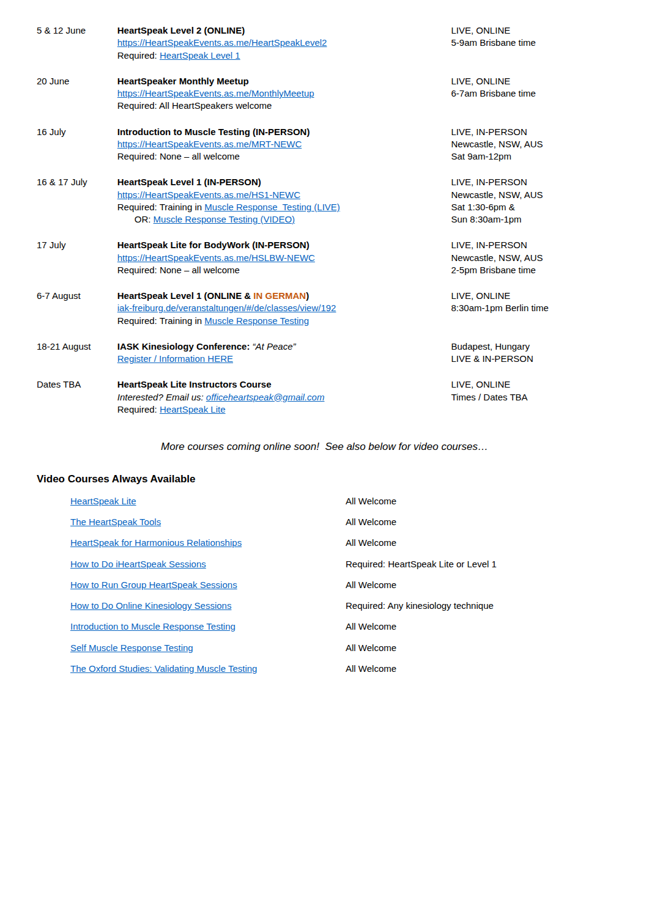| 5 & 12 June | HeartSpeak Level 2 (ONLINE) https://HeartSpeakEvents.as.me/HeartSpeakLevel2 Required: HeartSpeak Level 1 | LIVE, ONLINE 5-9am Brisbane time |
| 20 June | HeartSpeaker Monthly Meetup https://HeartSpeakEvents.as.me/MonthlyMeetup Required: All HeartSpeakers welcome | LIVE, ONLINE 6-7am Brisbane time |
| 16 July | Introduction to Muscle Testing (IN-PERSON) https://HeartSpeakEvents.as.me/MRT-NEWC Required: None – all welcome | LIVE, IN-PERSON Newcastle, NSW, AUS Sat 9am-12pm |
| 16 & 17 July | HeartSpeak Level 1 (IN-PERSON) https://HeartSpeakEvents.as.me/HS1-NEWC Required: Training in Muscle Response Testing (LIVE) OR: Muscle Response Testing (VIDEO) | LIVE, IN-PERSON Newcastle, NSW, AUS Sat 1:30-6pm & Sun 8:30am-1pm |
| 17 July | HeartSpeak Lite for BodyWork (IN-PERSON) https://HeartSpeakEvents.as.me/HSLBW-NEWC Required: None – all welcome | LIVE, IN-PERSON Newcastle, NSW, AUS 2-5pm Brisbane time |
| 6-7 August | HeartSpeak Level 1 (ONLINE & IN GERMAN ) iak-freiburg.de/veranstaltungen/#/de/classes/view/192 Required: Training in Muscle Response Testing | LIVE, ONLINE 8:30am-1pm Berlin time |
| 18-21 August | IASK Kinesiology Conference: “At Peace” Register / Information HERE | Budapest, Hungary LIVE & IN-PERSON |
| Dates TBA | HeartSpeak Lite Instructors Course Interested? Email us: officeheartspeak@gmail.com Required: HeartSpeak Lite | LIVE, ONLINE Times / Dates TBA |
More courses coming online soon! See also below for video courses…
Video Courses Always Available
| HeartSpeak Lite | All Welcome |
| The HeartSpeak Tools | All Welcome |
| HeartSpeak for Harmonious Relationships | All Welcome |
| How to Do iHeartSpeak Sessions | Required: HeartSpeak Lite or Level 1 |
| How to Run Group HeartSpeak Sessions | All Welcome |
| How to Do Online Kinesiology Sessions | Required: Any kinesiology technique |
| Introduction to Muscle Response Testing | All Welcome |
| Self Muscle Response Testing | All Welcome |
| The Oxford Studies: Validating Muscle Testing | All Welcome |